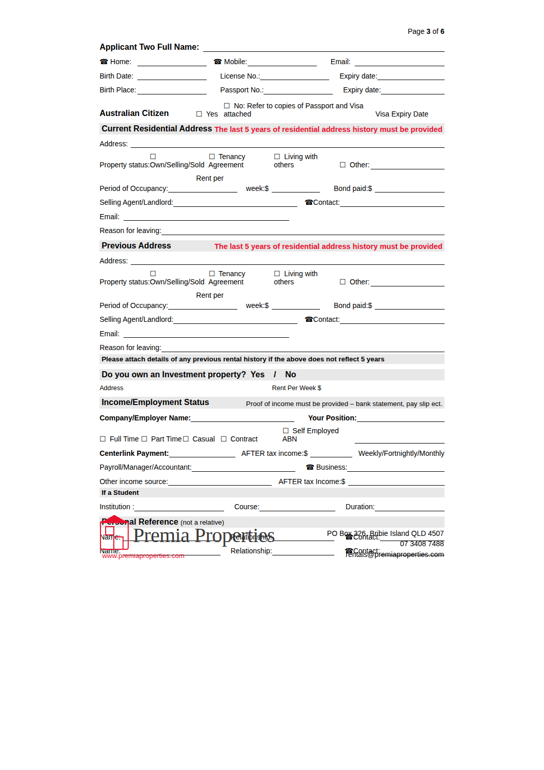Page 3 of 6
| Applicant Two Full Name: | |
| ☎ Home: | | | ☎ Mobile: | | | Email: | |
| Birth Date: | | | License No.: | | | Expiry date: | |
| Birth Place: | | | Passport No.: | | | Expiry date: | |
| Australian Citizen | ☐ Yes | ☐ No: Refer to copies of Passport and Visa attached | Visa Expiry Date |
Current Residential Address The last 5 years of residential address history must be provided
| Address: | |
| Property status: | ☐ Own/Selling/Sold | ☐ Tenancy Agreement | ☐ Living with others | ☐ Other: | |
| | Rent per | |
| Period of Occupancy: | | | week: | $ | | | Bond paid: | $ | |
| Selling Agent/Landlord: | | | ☎ Contact: | |
| Email: | | |
| Reason for leaving: | |
Previous Address The last 5 years of residential address history must be provided
| Address: | |
| Property status: | ☐ Own/Selling/Sold | ☐ Tenancy Agreement | ☐ Living with others | ☐ Other: | |
| | Rent per | |
| Period of Occupancy: | | | week: | $ | | | Bond paid: | $ | |
| Selling Agent/Landlord: | | | ☎ Contact: | |
| Email: | | |
| Reason for leaving: | |
Please attach details of any previous rental history if the above does not reflect 5 years
Do you own an Investment property? Yes / No
| Address | Rent Per Week $ |
Income/Employment Status Proof of income must be provided – bank statement, pay slip ect.
| Company/Employer Name: | | | Your Position: | |
| ☐ Full Time | ☐ Part Time | ☐ Casual | ☐ Contract | ☐ Self Employed ABN | |
| Centerlink Payment: | | | AFTER tax income: | $ | | | Weekly/Fortnightly/Monthly |
| Payroll/Manager/Accountant: | | | ☎ Business: | |
| Other income source: | | | AFTER tax Income: | $ | |
If a Student
| Institution : | | | Course: | | | Duration: | |
Personal Reference (not a relative)
| Name: | | | Relationship: | | | ☎ Contact: | |
| Name: | | | Relationship: | | | ☎ Contact: | |
| Premia Properties www.premiaproperties.com | PO Box 326, Bribie Island QLD 4507 07 3408 7488 rentals@premiaproperties.com |